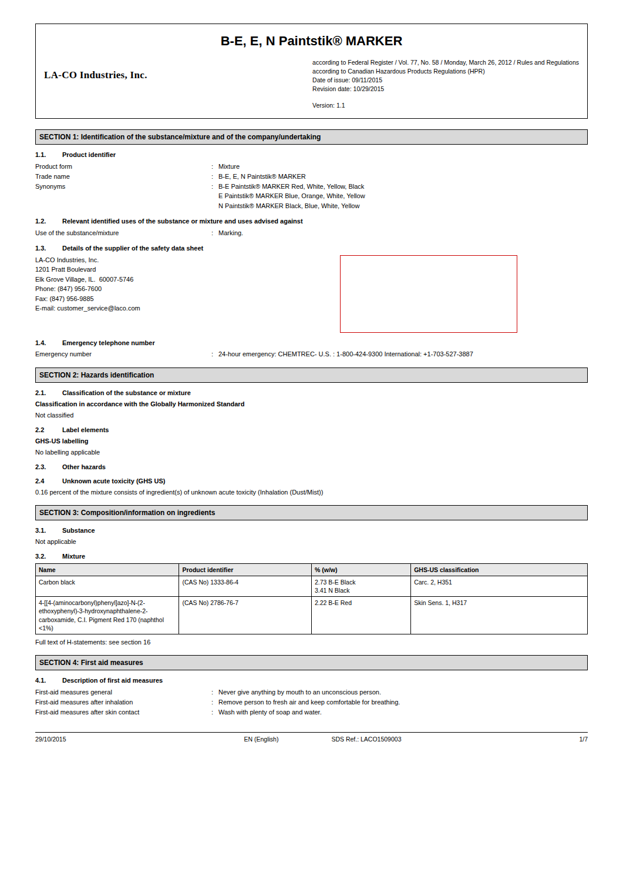B-E, E, N Paintstik® MARKER
LA-CO Industries, Inc.
according to Federal Register / Vol. 77, No. 58 / Monday, March 26, 2012 / Rules and Regulations
according to Canadian Hazardous Products Regulations (HPR)
Date of issue: 09/11/2015
Revision date: 10/29/2015
Version: 1.1
SECTION 1: Identification of the substance/mixture and of the company/undertaking
1.1. Product identifier
| Product form | : | Mixture |
| Trade name | : | B-E, E, N Paintstik® MARKER |
| Synonyms | : | B-E Paintstik® MARKER Red, White, Yellow, Black |
| | | E Paintstik® MARKER Blue, Orange, White, Yellow |
| | | N Paintstik® MARKER Black, Blue, White, Yellow |
1.2. Relevant identified uses of the substance or mixture and uses advised against
| Use of the substance/mixture | : | Marking. |
1.3. Details of the supplier of the safety data sheet
LA-CO Industries, Inc.
1201 Pratt Boulevard
Elk Grove Village, IL. 60007-5746
Phone: (847) 956-7600
Fax: (847) 956-9885
E-mail: customer_service@laco.com
1.4. Emergency telephone number
| Emergency number | : | 24-hour emergency: CHEMTREC- U.S. : 1-800-424-9300 International: +1-703-527-3887 |
SECTION 2: Hazards identification
2.1. Classification of the substance or mixture
Classification in accordance with the Globally Harmonized Standard
Not classified
2.2 Label elements
GHS-US labelling
No labelling applicable
2.3. Other hazards
2.4 Unknown acute toxicity (GHS US)
0.16 percent of the mixture consists of ingredient(s) of unknown acute toxicity (Inhalation (Dust/Mist))
SECTION 3: Composition/information on ingredients
3.1. Substance
Not applicable
3.2. Mixture
| Name | Product identifier | % (w/w) | GHS-US classification |
| --- | --- | --- | --- |
| Carbon black | (CAS No) 1333-86-4 | 2.73 B-E Black 3.41 N Black | Carc. 2, H351 |
| 4-[[4-(aminocarbonyl)phenyl]azo]-N-(2-ethoxyphenyl)-3-hydroxynaphthalene-2-carboxamide, C.I. Pigment Red 170 (naphthol <1%) | (CAS No) 2786-76-7 | 2.22 B-E Red | Skin Sens. 1, H317 |
Full text of H-statements: see section 16
SECTION 4: First aid measures
4.1. Description of first aid measures
| First-aid measures general | : | Never give anything by mouth to an unconscious person. |
| First-aid measures after inhalation | : | Remove person to fresh air and keep comfortable for breathing. |
| First-aid measures after skin contact | : | Wash with plenty of soap and water. |
29/10/2015
EN (English) SDS Ref.: LACO1509003
1/7